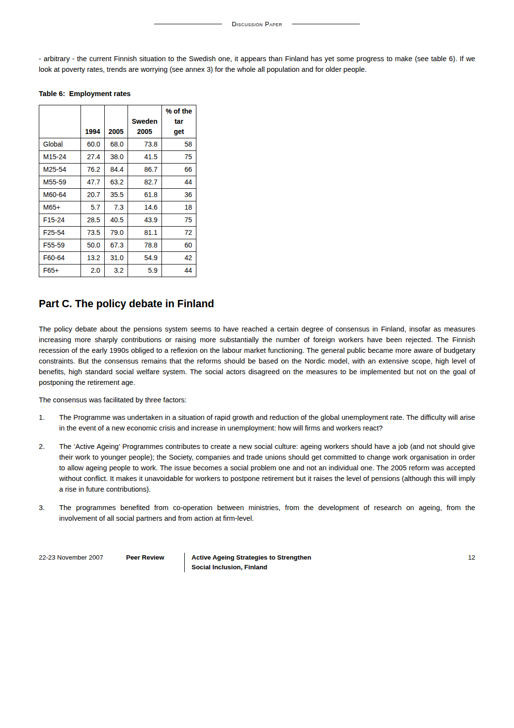Discussion Paper
- arbitrary - the current Finnish situation to the Swedish one, it appears than Finland has yet some progress to make (see table 6). If we look at poverty rates, trends are worrying (see annex 3) for the whole all population and for older people.
Table 6: Employment rates
| | 1994 | 2005 | Sweden 2005 | % of the tar get |
| --- | --- | --- | --- | --- |
| Global | 60.0 | 68.0 | 73.8 | 58 |
| M15-24 | 27.4 | 38.0 | 41.5 | 75 |
| M25-54 | 76.2 | 84.4 | 86.7 | 66 |
| M55-59 | 47.7 | 63.2 | 82.7 | 44 |
| M60-64 | 20.7 | 35.5 | 61.8 | 36 |
| M65+ | 5.7 | 7.3 | 14.6 | 18 |
| F15-24 | 28.5 | 40.5 | 43.9 | 75 |
| F25-54 | 73.5 | 79.0 | 81.1 | 72 |
| F55-59 | 50.0 | 67.3 | 78.8 | 60 |
| F60-64 | 13.2 | 31.0 | 54.9 | 42 |
| F65+ | 2.0 | 3.2 | 5.9 | 44 |
Part C. The policy debate in Finland
The policy debate about the pensions system seems to have reached a certain degree of consensus in Finland, insofar as measures increasing more sharply contributions or raising more substantially the number of foreign workers have been rejected. The Finnish recession of the early 1990s obliged to a reflexion on the labour market functioning. The general public became more aware of budgetary constraints. But the consensus remains that the reforms should be based on the Nordic model, with an extensive scope, high level of benefits, high standard social welfare system. The social actors disagreed on the measures to be implemented but not on the goal of postponing the retirement age.
The consensus was facilitated by three factors:
The Programme was undertaken in a situation of rapid growth and reduction of the global unemployment rate. The difficulty will arise in the event of a new economic crisis and increase in unemployment: how will firms and workers react?
The ‘Active Ageing’ Programmes contributes to create a new social culture: ageing workers should have a job (and not should give their work to younger people); the Society, companies and trade unions should get committed to change work organisation in order to allow ageing people to work. The issue becomes a social problem one and not an individual one. The 2005 reform was accepted without conflict. It makes it unavoidable for workers to postpone retirement but it raises the level of pensions (although this will imply a rise in future contributions).
The programmes benefited from co-operation between ministries, from the development of research on ageing, from the involvement of all social partners and from action at firm-level.
22-23 November 2007
Peer Review
Active Ageing Strategies to Strengthen
Social Inclusion, Finland
12